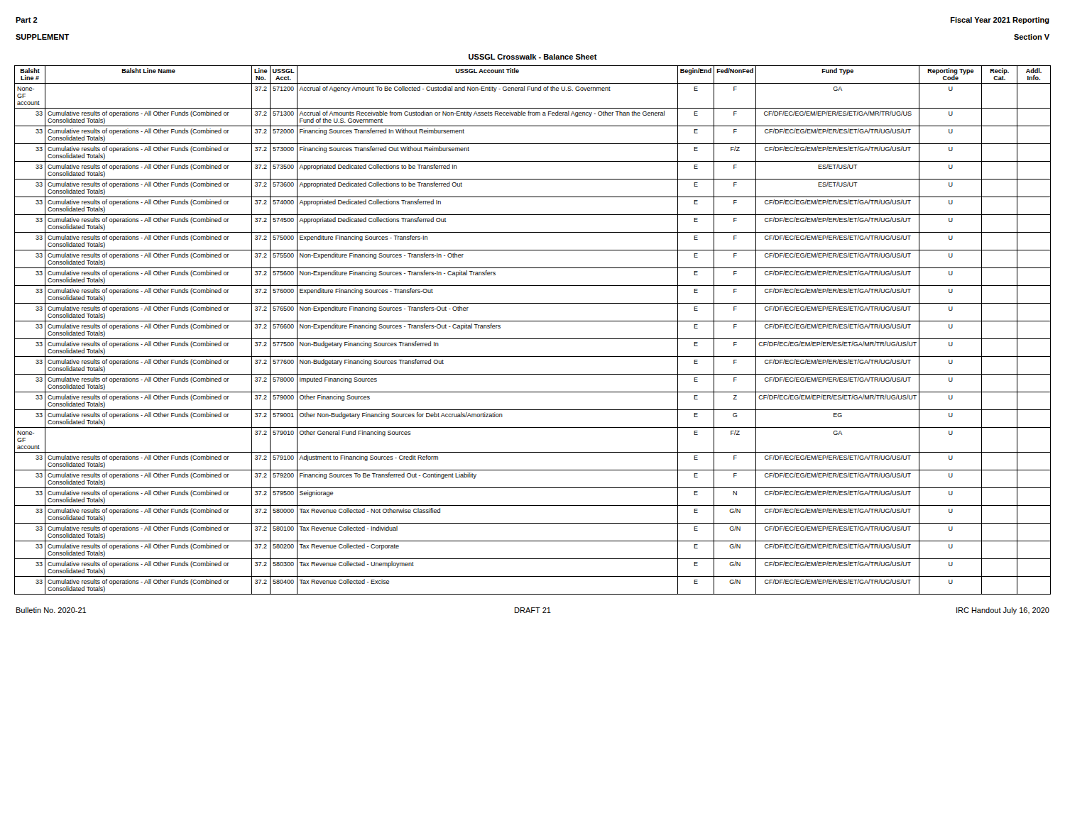| Part 2 | | Fiscal Year 2021 Reporting |
| SUPPLEMENT | | Section V |
USSGL Crosswalk - Balance Sheet
| Balsht Line # | Balsht Line Name | Line No. | USSGL Acct. | USSGL Account Title | Begin/End | Fed/NonFed | Fund Type | Reporting Type Code | Recip. Cat. | Addl. Info. |
| --- | --- | --- | --- | --- | --- | --- | --- | --- | --- | --- |
| None-GF account | | 37.2 | 571200 | Accrual of Agency Amount To Be Collected - Custodial and Non-Entity - General Fund of the U.S. Government | E | F | GA | U | | |
| 33 | Cumulative results of operations - All Other Funds (Combined or Consolidated Totals) | 37.2 | 571300 | Accrual of Amounts Receivable from Custodian or Non-Entity Assets Receivable from a Federal Agency - Other Than the General Fund of the U.S. Government | E | F | CF/DF/EC/EG/EM/EP/ER/ES/ET/GA/MR/TR/UG/US | U | | |
| 33 | Cumulative results of operations - All Other Funds (Combined or Consolidated Totals) | 37.2 | 572000 | Financing Sources Transferred In Without Reimbursement | E | F | CF/DF/EC/EG/EM/EP/ER/ES/ET/GA/TR/UG/US/UT | U | | |
| 33 | Cumulative results of operations - All Other Funds (Combined or Consolidated Totals) | 37.2 | 573000 | Financing Sources Transferred Out Without Reimbursement | E | F/Z | CF/DF/EC/EG/EM/EP/ER/ES/ET/GA/TR/UG/US/UT | U | | |
| 33 | Cumulative results of operations - All Other Funds (Combined or Consolidated Totals) | 37.2 | 573500 | Appropriated Dedicated Collections to be Transferred In | E | F | ES/ET/US/UT | U | | |
| 33 | Cumulative results of operations - All Other Funds (Combined or Consolidated Totals) | 37.2 | 573600 | Appropriated Dedicated Collections to be Transferred Out | E | F | ES/ET/US/UT | U | | |
| 33 | Cumulative results of operations - All Other Funds (Combined or Consolidated Totals) | 37.2 | 574000 | Appropriated Dedicated Collections Transferred In | E | F | CF/DF/EC/EG/EM/EP/ER/ES/ET/GA/TR/UG/US/UT | U | | |
| 33 | Cumulative results of operations - All Other Funds (Combined or Consolidated Totals) | 37.2 | 574500 | Appropriated Dedicated Collections Transferred Out | E | F | CF/DF/EC/EG/EM/EP/ER/ES/ET/GA/TR/UG/US/UT | U | | |
| 33 | Cumulative results of operations - All Other Funds (Combined or Consolidated Totals) | 37.2 | 575000 | Expenditure Financing Sources - Transfers-In | E | F | CF/DF/EC/EG/EM/EP/ER/ES/ET/GA/TR/UG/US/UT | U | | |
| 33 | Cumulative results of operations - All Other Funds (Combined or Consolidated Totals) | 37.2 | 575500 | Non-Expenditure Financing Sources - Transfers-In - Other | E | F | CF/DF/EC/EG/EM/EP/ER/ES/ET/GA/TR/UG/US/UT | U | | |
| 33 | Cumulative results of operations - All Other Funds (Combined or Consolidated Totals) | 37.2 | 575600 | Non-Expenditure Financing Sources - Transfers-In - Capital Transfers | E | F | CF/DF/EC/EG/EM/EP/ER/ES/ET/GA/TR/UG/US/UT | U | | |
| 33 | Cumulative results of operations - All Other Funds (Combined or Consolidated Totals) | 37.2 | 576000 | Expenditure Financing Sources - Transfers-Out | E | F | CF/DF/EC/EG/EM/EP/ER/ES/ET/GA/TR/UG/US/UT | U | | |
| 33 | Cumulative results of operations - All Other Funds (Combined or Consolidated Totals) | 37.2 | 576500 | Non-Expenditure Financing Sources - Transfers-Out - Other | E | F | CF/DF/EC/EG/EM/EP/ER/ES/ET/GA/TR/UG/US/UT | U | | |
| 33 | Cumulative results of operations - All Other Funds (Combined or Consolidated Totals) | 37.2 | 576600 | Non-Expenditure Financing Sources - Transfers-Out - Capital Transfers | E | F | CF/DF/EC/EG/EM/EP/ER/ES/ET/GA/TR/UG/US/UT | U | | |
| 33 | Cumulative results of operations - All Other Funds (Combined or Consolidated Totals) | 37.2 | 577500 | Non-Budgetary Financing Sources Transferred In | E | F | CF/DF/EC/EG/EM/EP/ER/ES/ET/GA/MR/TR/UG/US/UT | U | | |
| 33 | Cumulative results of operations - All Other Funds (Combined or Consolidated Totals) | 37.2 | 577600 | Non-Budgetary Financing Sources Transferred Out | E | F | CF/DF/EC/EG/EM/EP/ER/ES/ET/GA/TR/UG/US/UT | U | | |
| 33 | Cumulative results of operations - All Other Funds (Combined or Consolidated Totals) | 37.2 | 578000 | Imputed Financing Sources | E | F | CF/DF/EC/EG/EM/EP/ER/ES/ET/GA/TR/UG/US/UT | U | | |
| 33 | Cumulative results of operations - All Other Funds (Combined or Consolidated Totals) | 37.2 | 579000 | Other Financing Sources | E | Z | CF/DF/EC/EG/EM/EP/ER/ES/ET/GA/MR/TR/UG/US/UT | U | | |
| 33 | Cumulative results of operations - All Other Funds (Combined or Consolidated Totals) | 37.2 | 579001 | Other Non-Budgetary Financing Sources for Debt Accruals/Amortization | E | G | EG | U | | |
| None-GF account | | 37.2 | 579010 | Other General Fund Financing Sources | E | F/Z | GA | U | | |
| 33 | Cumulative results of operations - All Other Funds (Combined or Consolidated Totals) | 37.2 | 579100 | Adjustment to Financing Sources - Credit Reform | E | F | CF/DF/EC/EG/EM/EP/ER/ES/ET/GA/TR/UG/US/UT | U | | |
| 33 | Cumulative results of operations - All Other Funds (Combined or Consolidated Totals) | 37.2 | 579200 | Financing Sources To Be Transferred Out - Contingent Liability | E | F | CF/DF/EC/EG/EM/EP/ER/ES/ET/GA/TR/UG/US/UT | U | | |
| 33 | Cumulative results of operations - All Other Funds (Combined or Consolidated Totals) | 37.2 | 579500 | Seigniorage | E | N | CF/DF/EC/EG/EM/EP/ER/ES/ET/GA/TR/UG/US/UT | U | | |
| 33 | Cumulative results of operations - All Other Funds (Combined or Consolidated Totals) | 37.2 | 580000 | Tax Revenue Collected - Not Otherwise Classified | E | G/N | CF/DF/EC/EG/EM/EP/ER/ES/ET/GA/TR/UG/US/UT | U | | |
| 33 | Cumulative results of operations - All Other Funds (Combined or Consolidated Totals) | 37.2 | 580100 | Tax Revenue Collected - Individual | E | G/N | CF/DF/EC/EG/EM/EP/ER/ES/ET/GA/TR/UG/US/UT | U | | |
| 33 | Cumulative results of operations - All Other Funds (Combined or Consolidated Totals) | 37.2 | 580200 | Tax Revenue Collected - Corporate | E | G/N | CF/DF/EC/EG/EM/EP/ER/ES/ET/GA/TR/UG/US/UT | U | | |
| 33 | Cumulative results of operations - All Other Funds (Combined or Consolidated Totals) | 37.2 | 580300 | Tax Revenue Collected - Unemployment | E | G/N | CF/DF/EC/EG/EM/EP/ER/ES/ET/GA/TR/UG/US/UT | U | | |
| 33 | Cumulative results of operations - All Other Funds (Combined or Consolidated Totals) | 37.2 | 580400 | Tax Revenue Collected - Excise | E | G/N | CF/DF/EC/EG/EM/EP/ER/ES/ET/GA/TR/UG/US/UT | U | | |
| Bulletin No. 2020-21 | DRAFT 21 | IRC Handout July 16, 2020 |